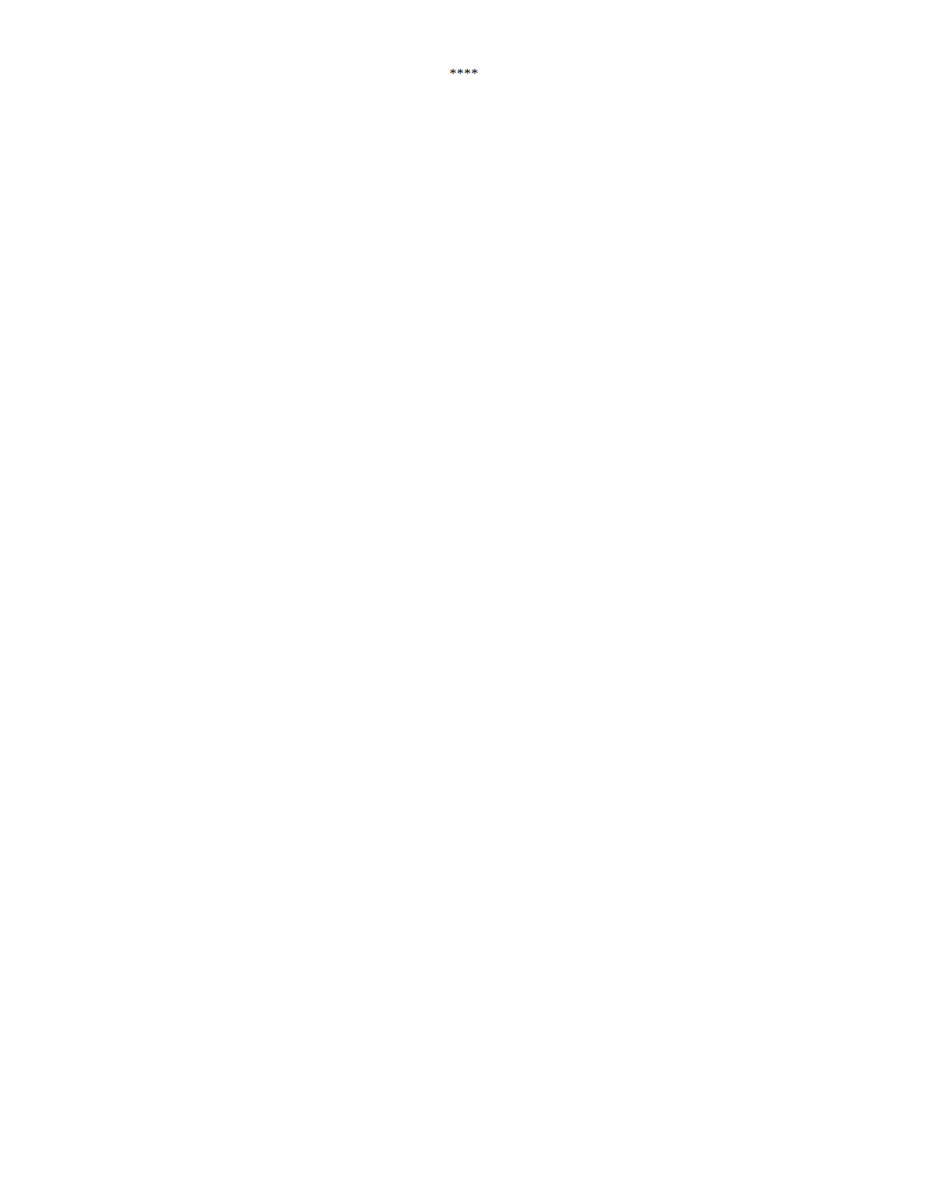****